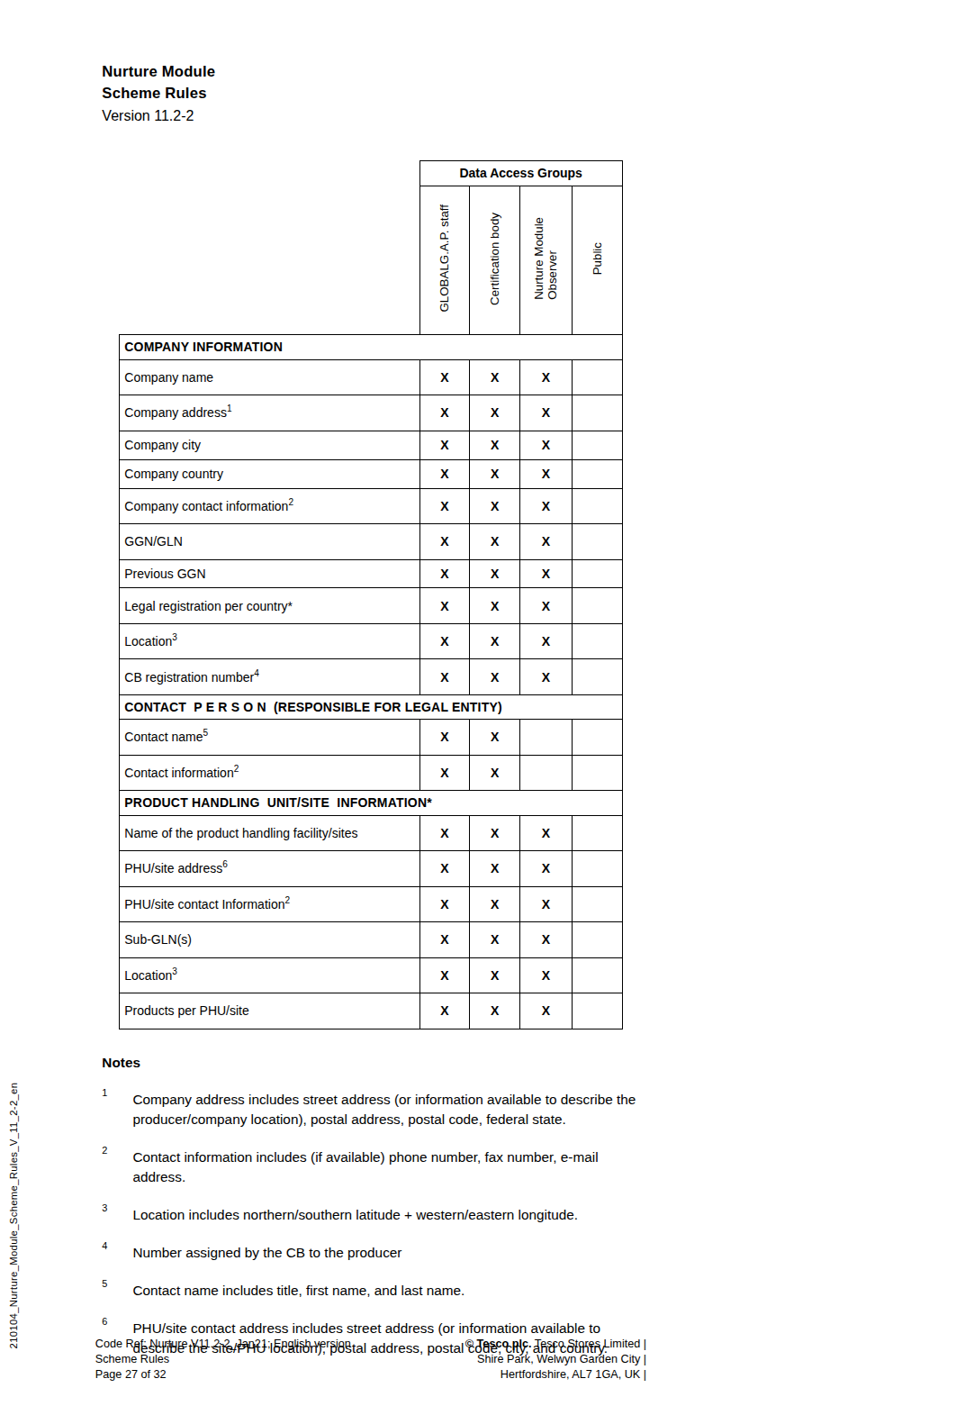210104_Nurture_Module_Scheme_Rules_V_11_2-2_en
Nurture Module
Scheme Rules
Version 11.2-2
| | Data Access Groups |
| | GLOBALG.A.P. staff | Certification body | Nurture Module Observer | Public |
| COMPANY INFORMATION |
| Company name | X | X | X | |
| Company address 1 | X | X | X | |
| Company city | X | X | X | |
| Company country | X | X | X | |
| Company contact information 2 | X | X | X | |
| GGN/GLN | X | X | X | |
| Previous GGN | X | X | X | |
| Legal registration per country* | X | X | X | |
| Location 3 | X | X | X | |
| CB registration number 4 | X | X | X | |
| CONTACT P E R S O N (RESPONSIBLE FOR LEGAL ENTITY) |
| Contact name 5 | X | X | | |
| Contact information 2 | X | X | | |
| PRODUCT HANDLING UNIT/SITE INFORMATION* |
| Name of the product handling facility/sites | X | X | X | |
| PHU/site address 6 | X | X | X | |
| PHU/site contact Information 2 | X | X | X | |
| Sub-GLN(s) | X | X | X | |
| Location 3 | X | X | X | |
| Products per PHU/site | X | X | X | |
Notes
Company address includes street address (or information available to describe the producer/company location), postal address, postal code, federal state.
Contact information includes (if available) phone number, fax number, e-mail address.
Location includes northern/southern latitude + western/eastern longitude.
Number assigned by the CB to the producer
Contact name includes title, first name, and last name.
PHU/site contact address includes street address (or information available to describe the site/PHU location), postal address, postal code, city, and country.
Code Ref: Nurture V11.2-2_Jan21; English version
Scheme Rules
Page 27 of 32
© Tesco plc. Tesco Stores Limited |
Shire Park, Welwyn Garden City |
Hertfordshire, AL7 1GA, UK |